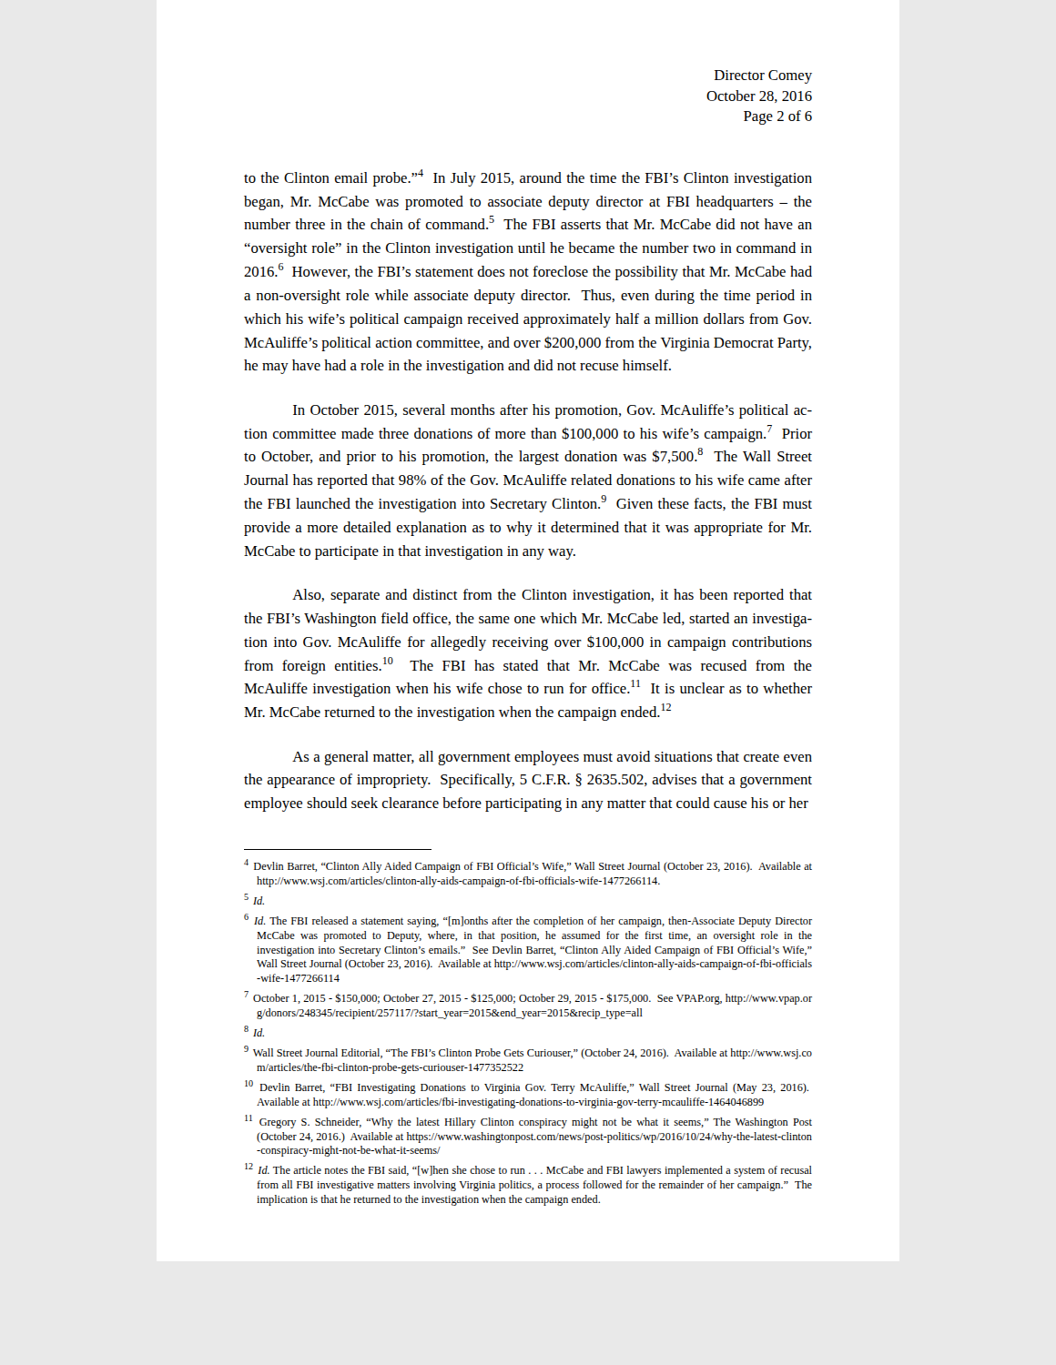Director Comey
October 28, 2016
Page 2 of 6
to the Clinton email probe.”4 In July 2015, around the time the FBI’s Clinton investigation began, Mr. McCabe was promoted to associate deputy director at FBI headquarters – the number three in the chain of command.5 The FBI asserts that Mr. McCabe did not have an “oversight role” in the Clinton investigation until he became the number two in command in 2016.6 However, the FBI’s statement does not foreclose the possibility that Mr. McCabe had a non-oversight role while associate deputy director. Thus, even during the time period in which his wife’s political campaign received approximately half a million dollars from Gov. McAuliffe’s political action committee, and over $200,000 from the Virginia Democrat Party, he may have had a role in the investigation and did not recuse himself.
In October 2015, several months after his promotion, Gov. McAuliffe’s political action committee made three donations of more than $100,000 to his wife’s campaign.7 Prior to October, and prior to his promotion, the largest donation was $7,500.8 The Wall Street Journal has reported that 98% of the Gov. McAuliffe related donations to his wife came after the FBI launched the investigation into Secretary Clinton.9 Given these facts, the FBI must provide a more detailed explanation as to why it determined that it was appropriate for Mr. McCabe to participate in that investigation in any way.
Also, separate and distinct from the Clinton investigation, it has been reported that the FBI’s Washington field office, the same one which Mr. McCabe led, started an investigation into Gov. McAuliffe for allegedly receiving over $100,000 in campaign contributions from foreign entities.10 The FBI has stated that Mr. McCabe was recused from the McAuliffe investigation when his wife chose to run for office.11 It is unclear as to whether Mr. McCabe returned to the investigation when the campaign ended.12
As a general matter, all government employees must avoid situations that create even the appearance of impropriety. Specifically, 5 C.F.R. § 2635.502, advises that a government employee should seek clearance before participating in any matter that could cause his or her
4 Devlin Barret, “Clinton Ally Aided Campaign of FBI Official’s Wife,” Wall Street Journal (October 23, 2016). Available at http://www.wsj.com/articles/clinton-ally-aids-campaign-of-fbi-officials-wife-1477266114.
5 Id.
6 Id. The FBI released a statement saying, “[m]onths after the completion of her campaign, then-Associate Deputy Director McCabe was promoted to Deputy, where, in that position, he assumed for the first time, an oversight role in the investigation into Secretary Clinton’s emails.” See Devlin Barret, “Clinton Ally Aided Campaign of FBI Official’s Wife,” Wall Street Journal (October 23, 2016). Available at http://www.wsj.com/articles/clinton-ally-aids-campaign-of-fbi-officials-wife-1477266114
7 October 1, 2015 - $150,000; October 27, 2015 - $125,000; October 29, 2015 - $175,000. See VPAP.org, http://www.vpap.org/donors/248345/recipient/257117/?start_year=2015&end_year=2015&recip_type=all
8 Id.
9 Wall Street Journal Editorial, “The FBI’s Clinton Probe Gets Curiouser,” (October 24, 2016). Available at http://www.wsj.com/articles/the-fbi-clinton-probe-gets-curiouser-1477352522
10 Devlin Barret, “FBI Investigating Donations to Virginia Gov. Terry McAuliffe,” Wall Street Journal (May 23, 2016). Available at http://www.wsj.com/articles/fbi-investigating-donations-to-virginia-gov-terry-mcauliffe-1464046899
11 Gregory S. Schneider, “Why the latest Hillary Clinton conspiracy might not be what it seems,” The Washington Post (October 24, 2016.) Available at https://www.washingtonpost.com/news/post-politics/wp/2016/10/24/why-the-latest-clinton-conspiracy-might-not-be-what-it-seems/
12 Id. The article notes the FBI said, “[w]hen she chose to run . . . McCabe and FBI lawyers implemented a system of recusal from all FBI investigative matters involving Virginia politics, a process followed for the remainder of her campaign.” The implication is that he returned to the investigation when the campaign ended.